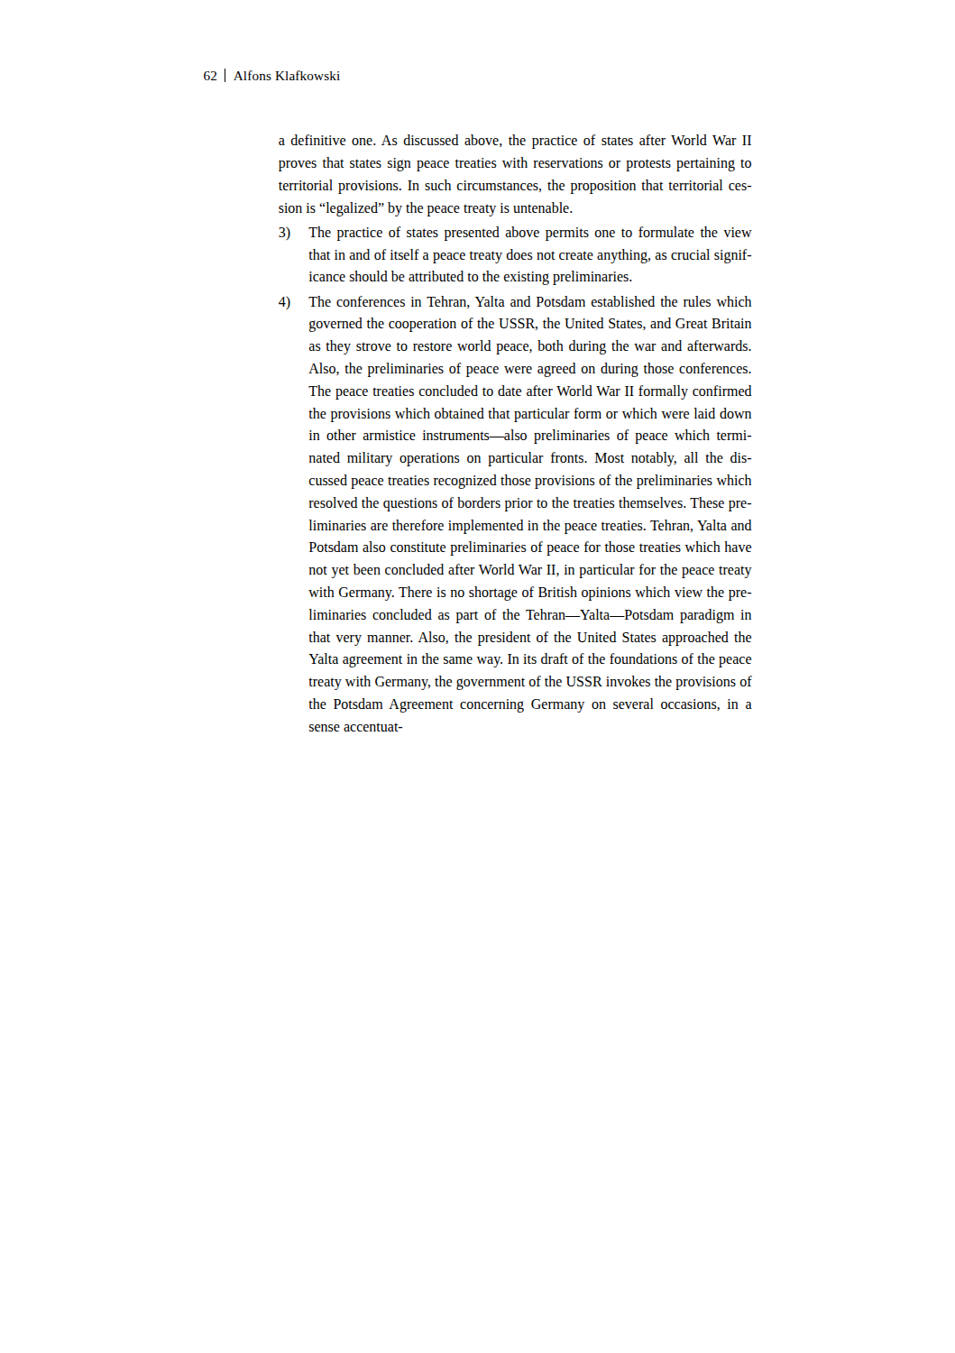62 Alfons Klafkowski
a definitive one. As discussed above, the practice of states after World War II proves that states sign peace treaties with reservations or protests pertaining to territorial provisions. In such circumstances, the proposition that territorial cession is “legalized” by the peace treaty is untenable.
3) The practice of states presented above permits one to formulate the view that in and of itself a peace treaty does not create anything, as crucial significance should be attributed to the existing preliminaries.
4) The conferences in Tehran, Yalta and Potsdam established the rules which governed the cooperation of the USSR, the United States, and Great Britain as they strove to restore world peace, both during the war and afterwards. Also, the preliminaries of peace were agreed on during those conferences. The peace treaties concluded to date after World War II formally confirmed the provisions which obtained that particular form or which were laid down in other armistice instruments—also preliminaries of peace which terminated military operations on particular fronts. Most notably, all the discussed peace treaties recognized those provisions of the preliminaries which resolved the questions of borders prior to the treaties themselves. These preliminaries are therefore implemented in the peace treaties. Tehran, Yalta and Potsdam also constitute preliminaries of peace for those treaties which have not yet been concluded after World War II, in particular for the peace treaty with Germany. There is no shortage of British opinions which view the preliminaries concluded as part of the Tehran—Yalta—Potsdam paradigm in that very manner. Also, the president of the United States approached the Yalta agreement in the same way. In its draft of the foundations of the peace treaty with Germany, the government of the USSR invokes the provisions of the Potsdam Agreement concerning Germany on several occasions, in a sense accentuat-